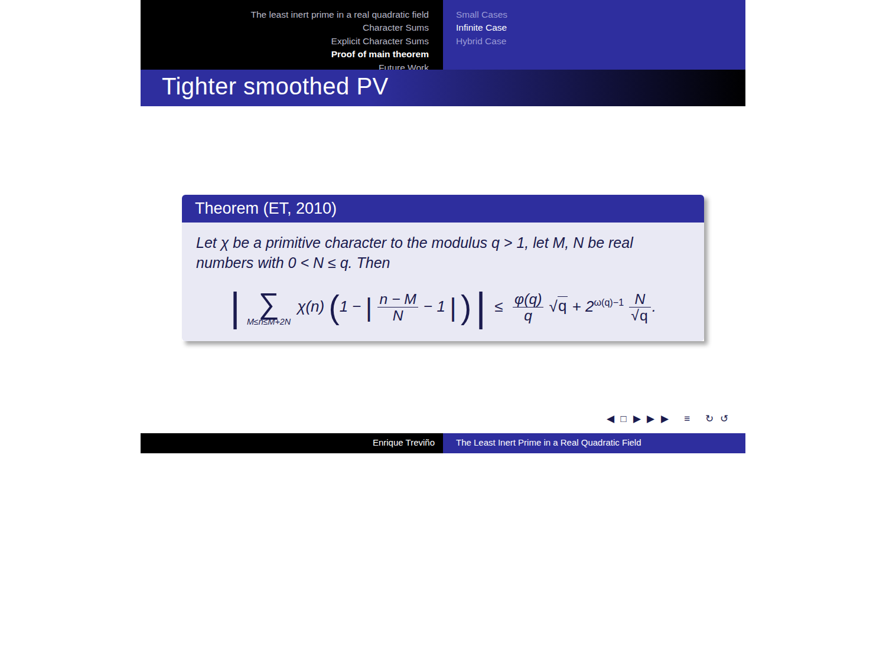The least inert prime in a real quadratic field
Character Sums
Explicit Character Sums
Proof of main theorem
Future Work
Small Cases
Infinite Case
Hybrid Case
Tighter smoothed PV
Theorem (ET, 2010)
Let χ be a primitive character to the modulus q > 1, let M, N be real numbers with 0 < N ≤ q. Then
| ∑ M≤n≤M+2N χ(n) (1 − | n − M N − 1 | ) | ≤ φ(q) q √q + 2ω(q)−1 N√q.
◀ □ ▶ ▶ ▶ ≡ ↻ ↺
Enrique Treviño
The Least Inert Prime in a Real Quadratic Field